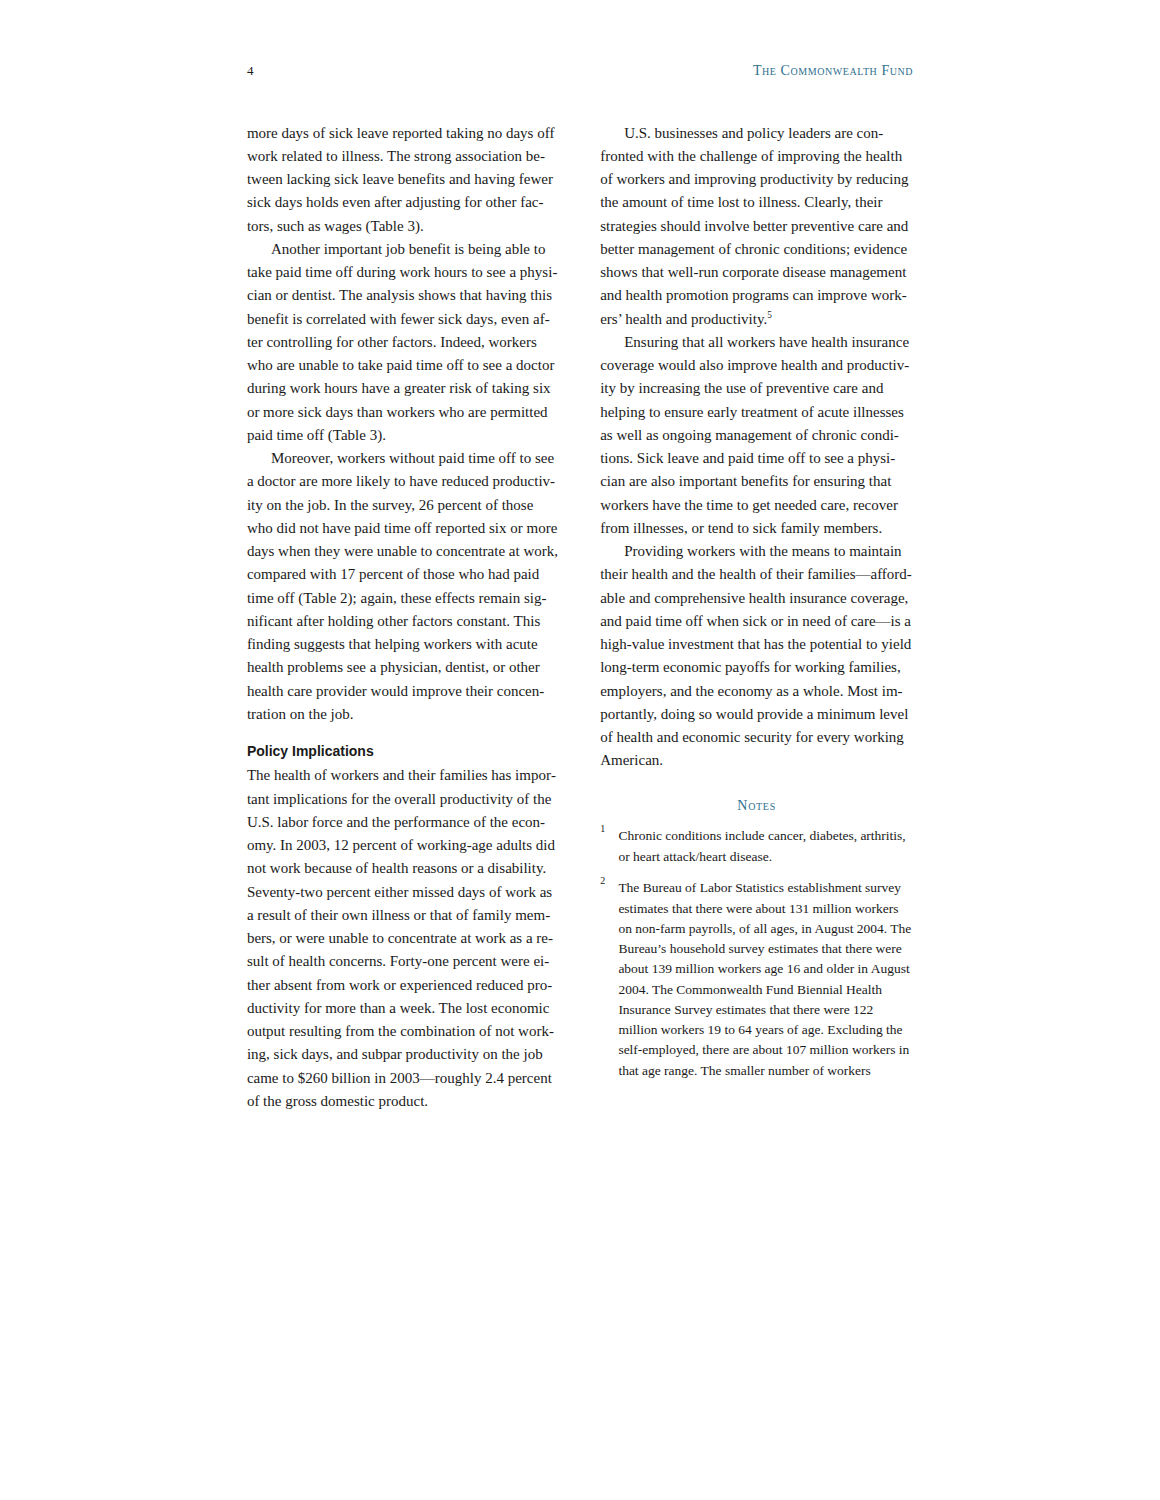4 The Commonwealth Fund
more days of sick leave reported taking no days off work related to illness. The strong association between lacking sick leave benefits and having fewer sick days holds even after adjusting for other factors, such as wages (Table 3).
Another important job benefit is being able to take paid time off during work hours to see a physician or dentist. The analysis shows that having this benefit is correlated with fewer sick days, even after controlling for other factors. Indeed, workers who are unable to take paid time off to see a doctor during work hours have a greater risk of taking six or more sick days than workers who are permitted paid time off (Table 3).
Moreover, workers without paid time off to see a doctor are more likely to have reduced productivity on the job. In the survey, 26 percent of those who did not have paid time off reported six or more days when they were unable to concentrate at work, compared with 17 percent of those who had paid time off (Table 2); again, these effects remain significant after holding other factors constant. This finding suggests that helping workers with acute health problems see a physician, dentist, or other health care provider would improve their concentration on the job.
Policy Implications
The health of workers and their families has important implications for the overall productivity of the U.S. labor force and the performance of the economy. In 2003, 12 percent of working-age adults did not work because of health reasons or a disability. Seventy-two percent either missed days of work as a result of their own illness or that of family members, or were unable to concentrate at work as a result of health concerns. Forty-one percent were either absent from work or experienced reduced productivity for more than a week. The lost economic output resulting from the combination of not working, sick days, and subpar productivity on the job came to $260 billion in 2003—roughly 2.4 percent of the gross domestic product.
U.S. businesses and policy leaders are confronted with the challenge of improving the health of workers and improving productivity by reducing the amount of time lost to illness. Clearly, their strategies should involve better preventive care and better management of chronic conditions; evidence shows that well-run corporate disease management and health promotion programs can improve workers’ health and productivity.5
Ensuring that all workers have health insurance coverage would also improve health and productivity by increasing the use of preventive care and helping to ensure early treatment of acute illnesses as well as ongoing management of chronic conditions. Sick leave and paid time off to see a physician are also important benefits for ensuring that workers have the time to get needed care, recover from illnesses, or tend to sick family members.
Providing workers with the means to maintain their health and the health of their families—affordable and comprehensive health insurance coverage, and paid time off when sick or in need of care—is a high-value investment that has the potential to yield long-term economic payoffs for working families, employers, and the economy as a whole. Most importantly, doing so would provide a minimum level of health and economic security for every working American.
Notes
1 Chronic conditions include cancer, diabetes, arthritis, or heart attack/heart disease.
2 The Bureau of Labor Statistics establishment survey estimates that there were about 131 million workers on non-farm payrolls, of all ages, in August 2004. The Bureau’s household survey estimates that there were about 139 million workers age 16 and older in August 2004. The Commonwealth Fund Biennial Health Insurance Survey estimates that there were 122 million workers 19 to 64 years of age. Excluding the self-employed, there are about 107 million workers in that age range. The smaller number of workers